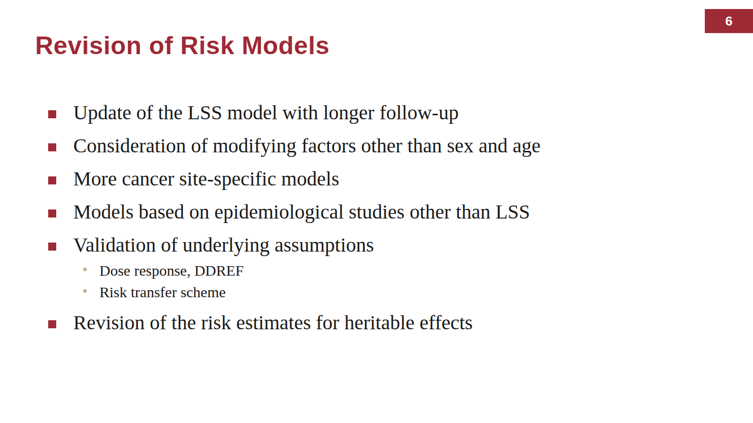6
Revision of Risk Models
Update of the LSS model with longer follow-up
Consideration of modifying factors other than sex and age
More cancer site-specific models
Models based on epidemiological studies other than LSS
Validation of underlying assumptions
Dose response, DDREF
Risk transfer scheme
Revision of the risk estimates for heritable effects